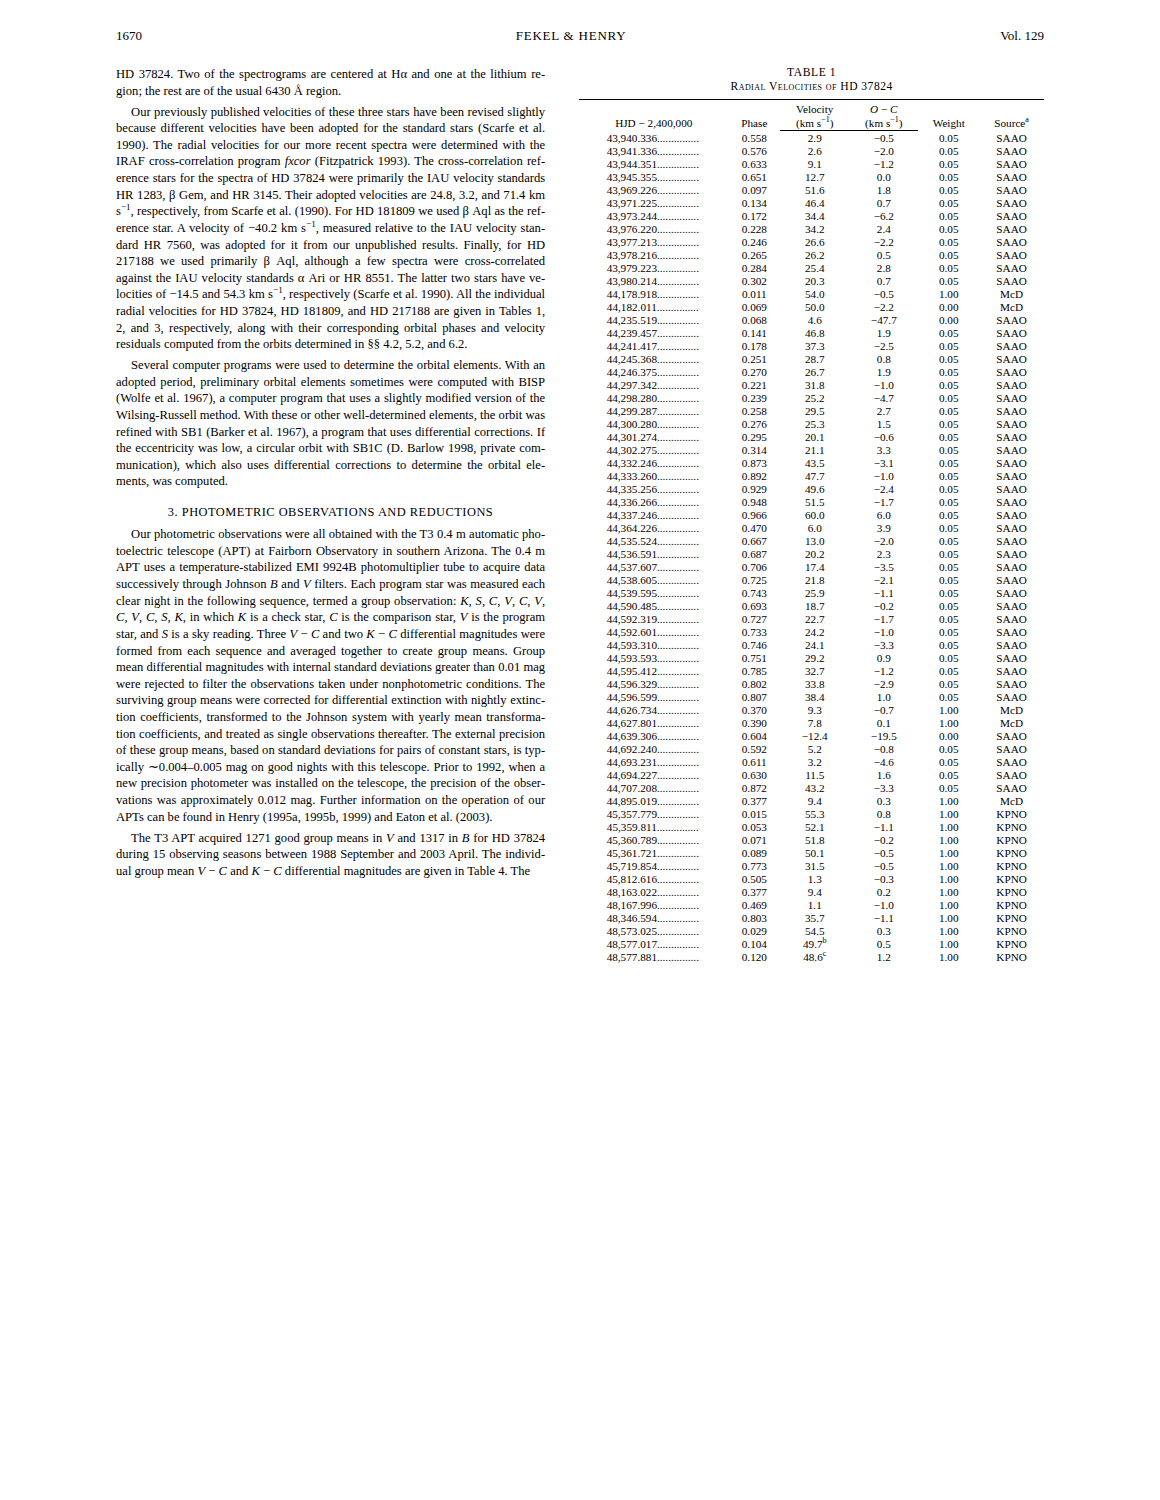1670
FEKEL & HENRY
Vol. 129
HD 37824. Two of the spectrograms are centered at Hα and one at the lithium region; the rest are of the usual 6430 Å region.
Our previously published velocities of these three stars have been revised slightly because different velocities have been adopted for the standard stars (Scarfe et al. 1990). The radial velocities for our more recent spectra were determined with the IRAF cross-correlation program fxcor (Fitzpatrick 1993). The cross-correlation reference stars for the spectra of HD 37824 were primarily the IAU velocity standards HR 1283, β Gem, and HR 3145. Their adopted velocities are 24.8, 3.2, and 71.4 km s−1, respectively, from Scarfe et al. (1990). For HD 181809 we used β Aql as the reference star. A velocity of −40.2 km s−1, measured relative to the IAU velocity standard HR 7560, was adopted for it from our unpublished results. Finally, for HD 217188 we used primarily β Aql, although a few spectra were cross-correlated against the IAU velocity standards α Ari or HR 8551. The latter two stars have velocities of −14.5 and 54.3 km s−1, respectively (Scarfe et al. 1990). All the individual radial velocities for HD 37824, HD 181809, and HD 217188 are given in Tables 1, 2, and 3, respectively, along with their corresponding orbital phases and velocity residuals computed from the orbits determined in §§ 4.2, 5.2, and 6.2.
Several computer programs were used to determine the orbital elements. With an adopted period, preliminary orbital elements sometimes were computed with BISP (Wolfe et al. 1967), a computer program that uses a slightly modified version of the Wilsing-Russell method. With these or other well-determined elements, the orbit was refined with SB1 (Barker et al. 1967), a program that uses differential corrections. If the eccentricity was low, a circular orbit with SB1C (D. Barlow 1998, private communication), which also uses differential corrections to determine the orbital elements, was computed.
3. PHOTOMETRIC OBSERVATIONS AND REDUCTIONS
Our photometric observations were all obtained with the T3 0.4 m automatic photoelectric telescope (APT) at Fairborn Observatory in southern Arizona. The 0.4 m APT uses a temperature-stabilized EMI 9924B photomultiplier tube to acquire data successively through Johnson B and V filters. Each program star was measured each clear night in the following sequence, termed a group observation: K, S, C, V, C, V, C, V, C, S, K, in which K is a check star, C is the comparison star, V is the program star, and S is a sky reading. Three V − C and two K − C differential magnitudes were formed from each sequence and averaged together to create group means. Group mean differential magnitudes with internal standard deviations greater than 0.01 mag were rejected to filter the observations taken under nonphotometric conditions. The surviving group means were corrected for differential extinction with nightly extinction coefficients, transformed to the Johnson system with yearly mean transformation coefficients, and treated as single observations thereafter. The external precision of these group means, based on standard deviations for pairs of constant stars, is typically ∼0.004–0.005 mag on good nights with this telescope. Prior to 1992, when a new precision photometer was installed on the telescope, the precision of the observations was approximately 0.012 mag. Further information on the operation of our APTs can be found in Henry (1995a, 1995b, 1999) and Eaton et al. (2003).
The T3 APT acquired 1271 good group means in V and 1317 in B for HD 37824 during 15 observing seasons between 1988 September and 2003 April. The individual group mean V − C and K − C differential magnitudes are given in Table 4. The
TABLE 1
Radial Velocities of HD 37824
| HJD − 2,400,000 | Phase | Velocity | O − C | Weight | Source a |
| --- | --- | --- | --- | --- | --- |
| (km s −1 ) | (km s −1 ) |
| 43,940.336............... | 0.558 | 2.9 | −0.5 | 0.05 | SAAO |
| 43,941.336............... | 0.576 | 2.6 | −2.0 | 0.05 | SAAO |
| 43,944.351............... | 0.633 | 9.1 | −1.2 | 0.05 | SAAO |
| 43,945.355............... | 0.651 | 12.7 | 0.0 | 0.05 | SAAO |
| 43,969.226............... | 0.097 | 51.6 | 1.8 | 0.05 | SAAO |
| 43,971.225............... | 0.134 | 46.4 | 0.7 | 0.05 | SAAO |
| 43,973.244............... | 0.172 | 34.4 | −6.2 | 0.05 | SAAO |
| 43,976.220............... | 0.228 | 34.2 | 2.4 | 0.05 | SAAO |
| 43,977.213............... | 0.246 | 26.6 | −2.2 | 0.05 | SAAO |
| 43,978.216............... | 0.265 | 26.2 | 0.5 | 0.05 | SAAO |
| 43,979.223............... | 0.284 | 25.4 | 2.8 | 0.05 | SAAO |
| 43,980.214............... | 0.302 | 20.3 | 0.7 | 0.05 | SAAO |
| 44,178.918............... | 0.011 | 54.0 | −0.5 | 1.00 | McD |
| 44,182.011............... | 0.069 | 50.0 | −2.2 | 0.00 | McD |
| 44,235.519............... | 0.068 | 4.6 | −47.7 | 0.00 | SAAO |
| 44,239.457............... | 0.141 | 46.8 | 1.9 | 0.05 | SAAO |
| 44,241.417............... | 0.178 | 37.3 | −2.5 | 0.05 | SAAO |
| 44,245.368............... | 0.251 | 28.7 | 0.8 | 0.05 | SAAO |
| 44,246.375............... | 0.270 | 26.7 | 1.9 | 0.05 | SAAO |
| 44,297.342............... | 0.221 | 31.8 | −1.0 | 0.05 | SAAO |
| 44,298.280............... | 0.239 | 25.2 | −4.7 | 0.05 | SAAO |
| 44,299.287............... | 0.258 | 29.5 | 2.7 | 0.05 | SAAO |
| 44,300.280............... | 0.276 | 25.3 | 1.5 | 0.05 | SAAO |
| 44,301.274............... | 0.295 | 20.1 | −0.6 | 0.05 | SAAO |
| 44,302.275............... | 0.314 | 21.1 | 3.3 | 0.05 | SAAO |
| 44,332.246............... | 0.873 | 43.5 | −3.1 | 0.05 | SAAO |
| 44,333.260............... | 0.892 | 47.7 | −1.0 | 0.05 | SAAO |
| 44,335.256............... | 0.929 | 49.6 | −2.4 | 0.05 | SAAO |
| 44,336.266............... | 0.948 | 51.5 | −1.7 | 0.05 | SAAO |
| 44,337.246............... | 0.966 | 60.0 | 6.0 | 0.05 | SAAO |
| 44,364.226............... | 0.470 | 6.0 | 3.9 | 0.05 | SAAO |
| 44,535.524............... | 0.667 | 13.0 | −2.0 | 0.05 | SAAO |
| 44,536.591............... | 0.687 | 20.2 | 2.3 | 0.05 | SAAO |
| 44,537.607............... | 0.706 | 17.4 | −3.5 | 0.05 | SAAO |
| 44,538.605............... | 0.725 | 21.8 | −2.1 | 0.05 | SAAO |
| 44,539.595............... | 0.743 | 25.9 | −1.1 | 0.05 | SAAO |
| 44,590.485............... | 0.693 | 18.7 | −0.2 | 0.05 | SAAO |
| 44,592.319............... | 0.727 | 22.7 | −1.7 | 0.05 | SAAO |
| 44,592.601............... | 0.733 | 24.2 | −1.0 | 0.05 | SAAO |
| 44,593.310............... | 0.746 | 24.1 | −3.3 | 0.05 | SAAO |
| 44,593.593............... | 0.751 | 29.2 | 0.9 | 0.05 | SAAO |
| 44,595.412............... | 0.785 | 32.7 | −1.2 | 0.05 | SAAO |
| 44,596.329............... | 0.802 | 33.8 | −2.9 | 0.05 | SAAO |
| 44,596.599............... | 0.807 | 38.4 | 1.0 | 0.05 | SAAO |
| 44,626.734............... | 0.370 | 9.3 | −0.7 | 1.00 | McD |
| 44,627.801............... | 0.390 | 7.8 | 0.1 | 1.00 | McD |
| 44,639.306............... | 0.604 | −12.4 | −19.5 | 0.00 | SAAO |
| 44,692.240............... | 0.592 | 5.2 | −0.8 | 0.05 | SAAO |
| 44,693.231............... | 0.611 | 3.2 | −4.6 | 0.05 | SAAO |
| 44,694.227............... | 0.630 | 11.5 | 1.6 | 0.05 | SAAO |
| 44,707.208............... | 0.872 | 43.2 | −3.3 | 0.05 | SAAO |
| 44,895.019............... | 0.377 | 9.4 | 0.3 | 1.00 | McD |
| 45,357.779............... | 0.015 | 55.3 | 0.8 | 1.00 | KPNO |
| 45,359.811............... | 0.053 | 52.1 | −1.1 | 1.00 | KPNO |
| 45,360.789............... | 0.071 | 51.8 | −0.2 | 1.00 | KPNO |
| 45,361.721............... | 0.089 | 50.1 | −0.5 | 1.00 | KPNO |
| 45,719.854............... | 0.773 | 31.5 | −0.5 | 1.00 | KPNO |
| 45,812.616............... | 0.505 | 1.3 | −0.3 | 1.00 | KPNO |
| 48,163.022............... | 0.377 | 9.4 | 0.2 | 1.00 | KPNO |
| 48,167.996............... | 0.469 | 1.1 | −1.0 | 1.00 | KPNO |
| 48,346.594............... | 0.803 | 35.7 | −1.1 | 1.00 | KPNO |
| 48,573.025............... | 0.029 | 54.5 | 0.3 | 1.00 | KPNO |
| 48,577.017............... | 0.104 | 49.7 b | 0.5 | 1.00 | KPNO |
| 48,577.881............... | 0.120 | 48.6 c | 1.2 | 1.00 | KPNO |